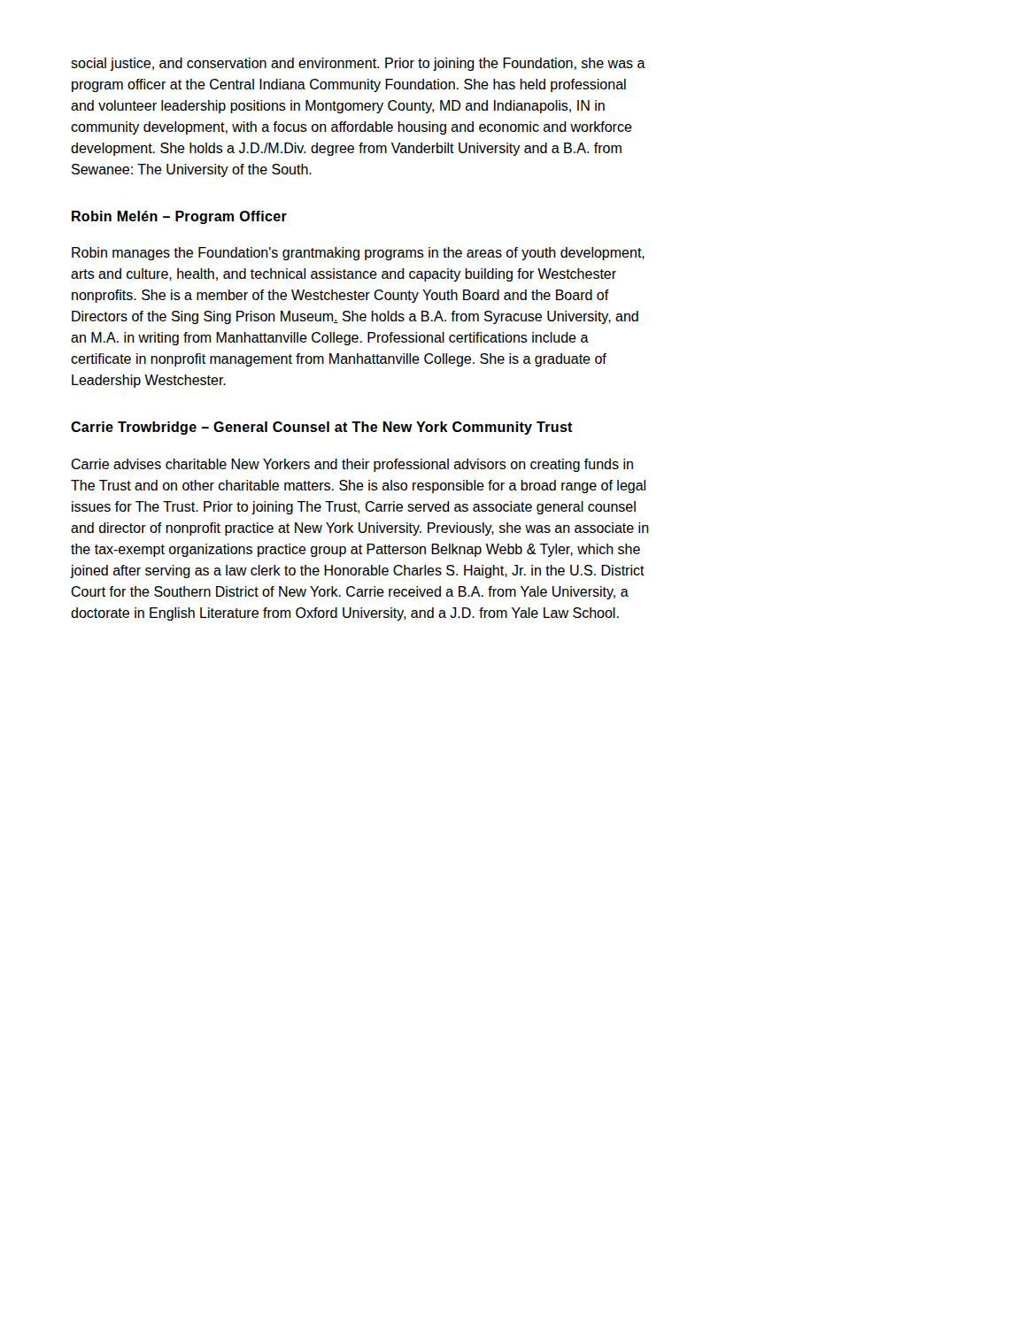social justice, and conservation and environment. Prior to joining the Foundation, she was a program officer at the Central Indiana Community Foundation. She has held professional and volunteer leadership positions in Montgomery County, MD and Indianapolis, IN in community development, with a focus on affordable housing and economic and workforce development. She holds a J.D./M.Div. degree from Vanderbilt University and a B.A. from Sewanee: The University of the South.
Robin Melén – Program Officer
Robin manages the Foundation's grantmaking programs in the areas of youth development, arts and culture, health, and technical assistance and capacity building for Westchester nonprofits. She is a member of the Westchester County Youth Board and the Board of Directors of the Sing Sing Prison Museum. She holds a B.A. from Syracuse University, and an M.A. in writing from Manhattanville College. Professional certifications include a certificate in nonprofit management from Manhattanville College. She is a graduate of Leadership Westchester.
Carrie Trowbridge – General Counsel at The New York Community Trust
Carrie advises charitable New Yorkers and their professional advisors on creating funds in The Trust and on other charitable matters. She is also responsible for a broad range of legal issues for The Trust. Prior to joining The Trust, Carrie served as associate general counsel and director of nonprofit practice at New York University. Previously, she was an associate in the tax-exempt organizations practice group at Patterson Belknap Webb & Tyler, which she joined after serving as a law clerk to the Honorable Charles S. Haight, Jr. in the U.S. District Court for the Southern District of New York. Carrie received a B.A. from Yale University, a doctorate in English Literature from Oxford University, and a J.D. from Yale Law School.